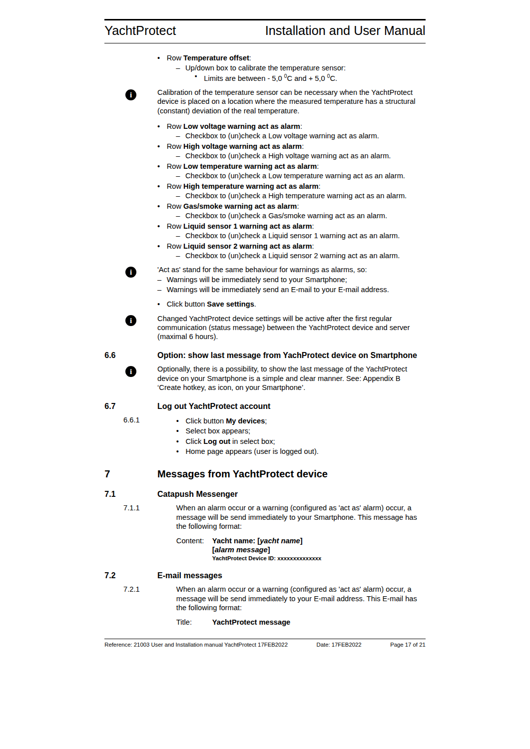YachtProtect Installation and User Manual
Row Temperature offset:
Up/down box to calibrate the temperature sensor:
Limits are between - 5,0 0C and + 5,0 0C.
i
Calibration of the temperature sensor can be necessary when the YachtProtect device is placed on a location where the measured temperature has a structural (constant) deviation of the real temperature.
Row Low voltage warning act as alarm:
Checkbox to (un)check a Low voltage warning act as alarm.
Row High voltage warning act as alarm:
Checkbox to (un)check a High voltage warning act as an alarm.
Row Low temperature warning act as alarm:
Checkbox to (un)check a Low temperature warning act as an alarm.
Row High temperature warning act as alarm:
Checkbox to (un)check a High temperature warning act as an alarm.
Row Gas/smoke warning act as alarm:
Checkbox to (un)check a Gas/smoke warning act as an alarm.
Row Liquid sensor 1 warning act as alarm:
Checkbox to (un)check a Liquid sensor 1 warning act as an alarm.
Row Liquid sensor 2 warning act as alarm:
Checkbox to (un)check a Liquid sensor 2 warning act as an alarm.
i
'Act as' stand for the same behaviour for warnings as alarms, so:
Warnings will be immediately send to your Smartphone;
Warnings will be immediately send an E-mail to your E-mail address.
Click button Save settings.
i
Changed YachtProtect device settings will be active after the first regular communication (status message) between the YachtProtect device and server (maximal 6 hours).
6.6 Option: show last message from YachProtect device on Smartphone
i
Optionally, there is a possibility, to show the last message of the YachtProtect device on your Smartphone is a simple and clear manner. See: Appendix B ‘Create hotkey, as icon, on your Smartphone’.
6.7 Log out YachtProtect account
6.6.1
Click button My devices;
Select box appears;
Click Log out in select box;
Home page appears (user is logged out).
7 Messages from YachtProtect device
7.1 Catapush Messenger
7.1.1
When an alarm occur or a warning (configured as 'act as' alarm) occur, a message will be send immediately to your Smartphone. This message has the following format:
Content:
Yacht name: [yacht name]
[alarm message]
YachtProtect Device ID: xxxxxxxxxxxxxx
7.2 E-mail messages
7.2.1
When an alarm occur or a warning (configured as 'act as' alarm) occur, a message will be send immediately to your E-mail address. This E-mail has the following format:
Title:
YachtProtect message
Reference: 21003 User and Installation manual YachtProtect 17FEB2022 Date: 17FEB2022 Page 17 of 21